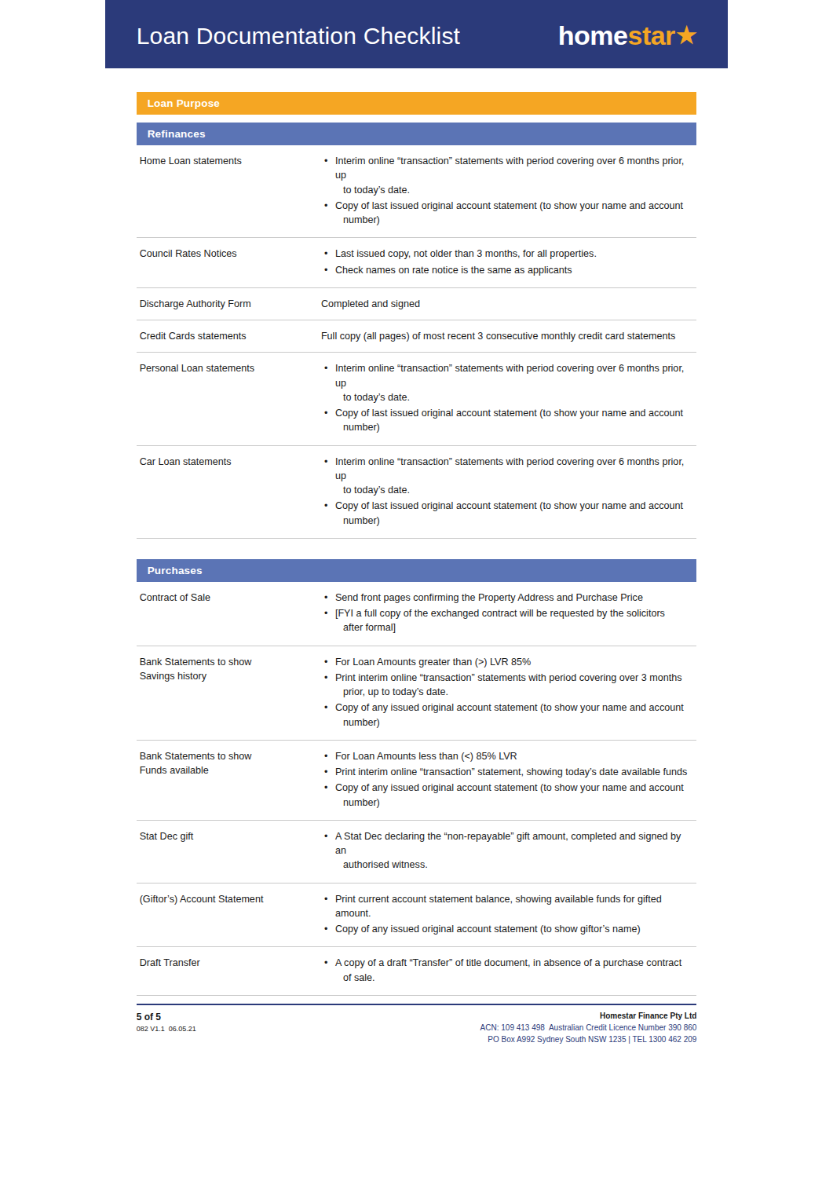Loan Documentation Checklist
home star★
Loan Purpose
Refinances
| Home Loan statements | Interim online “transaction” statements with period covering over 6 months prior, up to today’s date. Copy of last issued original account statement (to show your name and account number) |
| Council Rates Notices | Last issued copy, not older than 3 months, for all properties. Check names on rate notice is the same as applicants |
| Discharge Authority Form | Completed and signed |
| Credit Cards statements | Full copy (all pages) of most recent 3 consecutive monthly credit card statements |
| Personal Loan statements | Interim online “transaction” statements with period covering over 6 months prior, up to today’s date. Copy of last issued original account statement (to show your name and account number) |
| Car Loan statements | Interim online “transaction” statements with period covering over 6 months prior, up to today’s date. Copy of last issued original account statement (to show your name and account number) |
Purchases
| Contract of Sale | Send front pages confirming the Property Address and Purchase Price [FYI a full copy of the exchanged contract will be requested by the solicitors after formal] |
| Bank Statements to show Savings history | For Loan Amounts greater than (>) LVR 85% Print interim online “transaction” statements with period covering over 3 months prior, up to today’s date. Copy of any issued original account statement (to show your name and account number) |
| Bank Statements to show Funds available | For Loan Amounts less than (<) 85% LVR Print interim online “transaction” statement, showing today’s date available funds Copy of any issued original account statement (to show your name and account number) |
| Stat Dec gift | A Stat Dec declaring the “non-repayable” gift amount, completed and signed by an authorised witness. |
| (Giftor’s) Account Statement | Print current account statement balance, showing available funds for gifted amount. Copy of any issued original account statement (to show giftor’s name) |
| Draft Transfer | A copy of a draft “Transfer” of title document, in absence of a purchase contract of sale. |
5 of 5
082 V1.1 06.05.21
Homestar Finance Pty Ltd
ACN: 109 413 498 Australian Credit Licence Number 390 860
PO Box A992 Sydney South NSW 1235 | TEL 1300 462 209